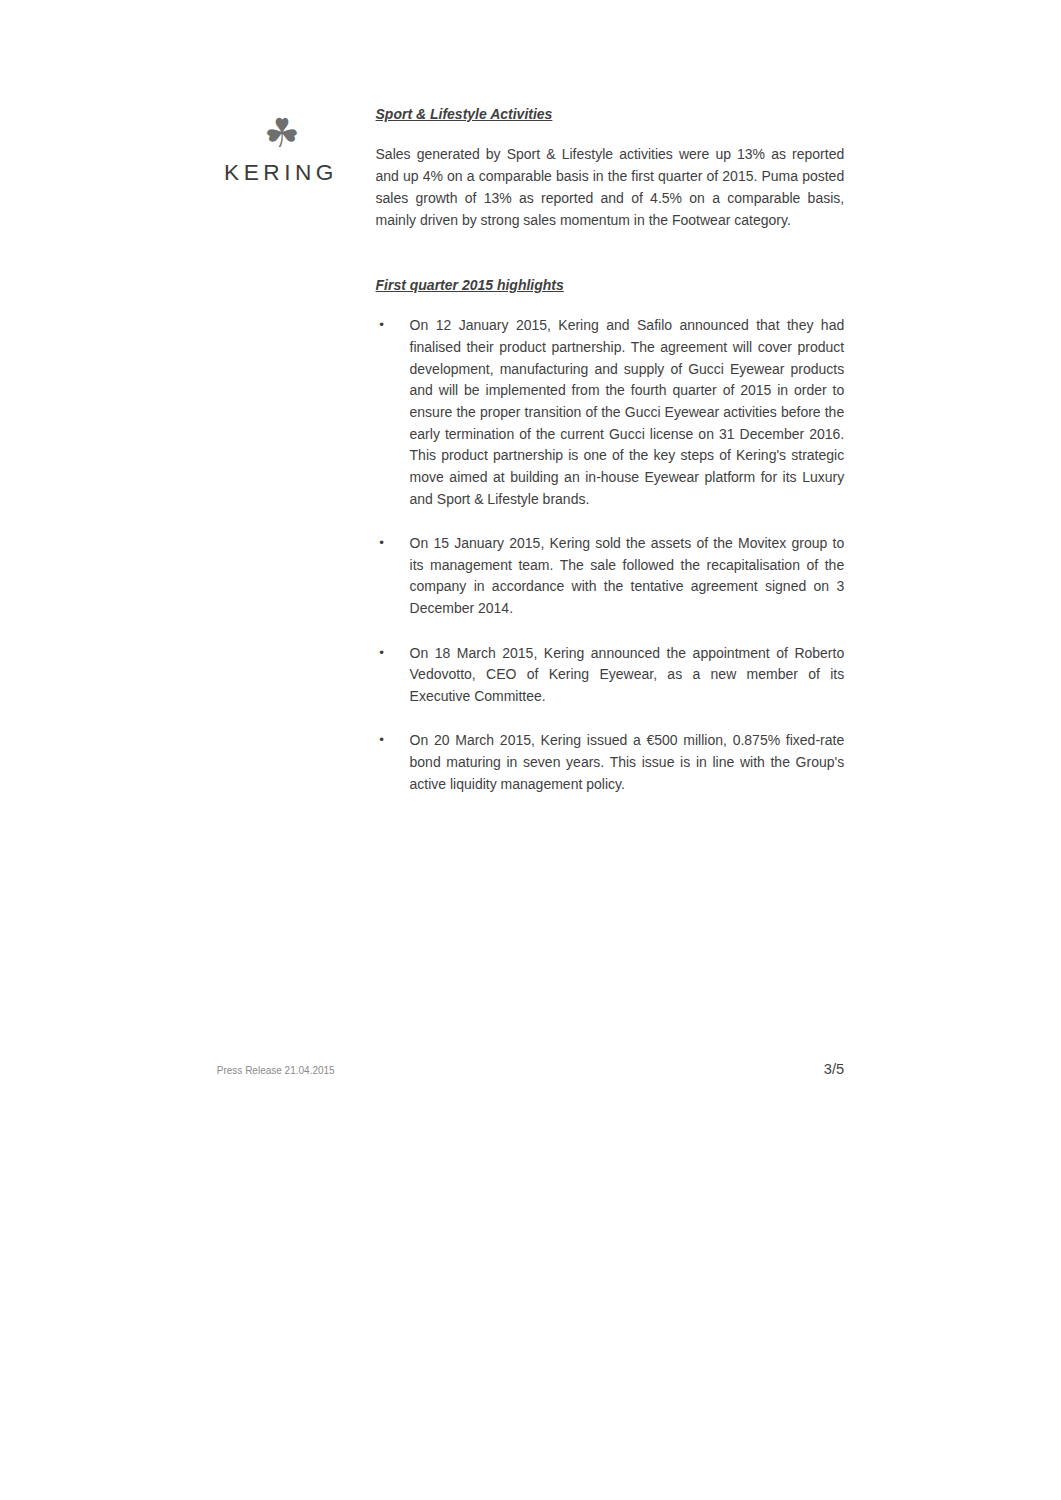☘ KERING
Sport & Lifestyle Activities
Sales generated by Sport & Lifestyle activities were up 13% as reported and up 4% on a comparable basis in the first quarter of 2015. Puma posted sales growth of 13% as reported and of 4.5% on a comparable basis, mainly driven by strong sales momentum in the Footwear category.
First quarter 2015 highlights
On 12 January 2015, Kering and Safilo announced that they had finalised their product partnership. The agreement will cover product development, manufacturing and supply of Gucci Eyewear products and will be implemented from the fourth quarter of 2015 in order to ensure the proper transition of the Gucci Eyewear activities before the early termination of the current Gucci license on 31 December 2016. This product partnership is one of the key steps of Kering's strategic move aimed at building an in-house Eyewear platform for its Luxury and Sport & Lifestyle brands.
On 15 January 2015, Kering sold the assets of the Movitex group to its management team. The sale followed the recapitalisation of the company in accordance with the tentative agreement signed on 3 December 2014.
On 18 March 2015, Kering announced the appointment of Roberto Vedovotto, CEO of Kering Eyewear, as a new member of its Executive Committee.
On 20 March 2015, Kering issued a €500 million, 0.875% fixed-rate bond maturing in seven years. This issue is in line with the Group's active liquidity management policy.
Press Release 21.04.2015
3/5